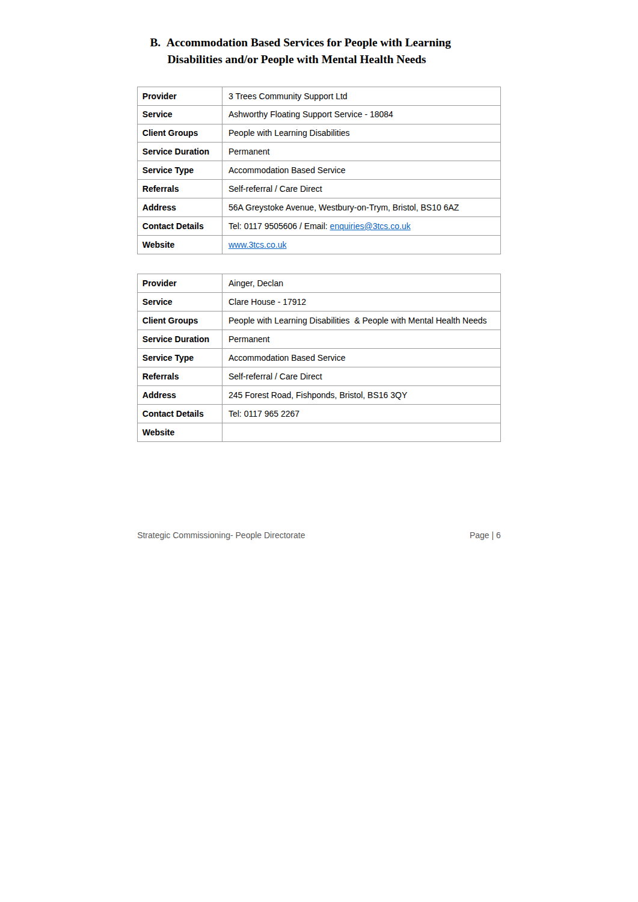B. Accommodation Based Services for People with Learning Disabilities and/or People with Mental Health Needs
| Provider | 3 Trees Community Support Ltd |
| Service | Ashworthy Floating Support Service - 18084 |
| Client Groups | People with Learning Disabilities |
| Service Duration | Permanent |
| Service Type | Accommodation Based Service |
| Referrals | Self-referral / Care Direct |
| Address | 56A Greystoke Avenue, Westbury-on-Trym, Bristol, BS10 6AZ |
| Contact Details | Tel: 0117 9505606 / Email: enquiries@3tcs.co.uk |
| Website | www.3tcs.co.uk |
| Provider | Ainger, Declan |
| Service | Clare House - 17912 |
| Client Groups | People with Learning Disabilities & People with Mental Health Needs |
| Service Duration | Permanent |
| Service Type | Accommodation Based Service |
| Referrals | Self-referral / Care Direct |
| Address | 245 Forest Road, Fishponds, Bristol, BS16 3QY |
| Contact Details | Tel: 0117 965 2267 |
| Website | |
Strategic Commissioning- People Directorate
Page | 6